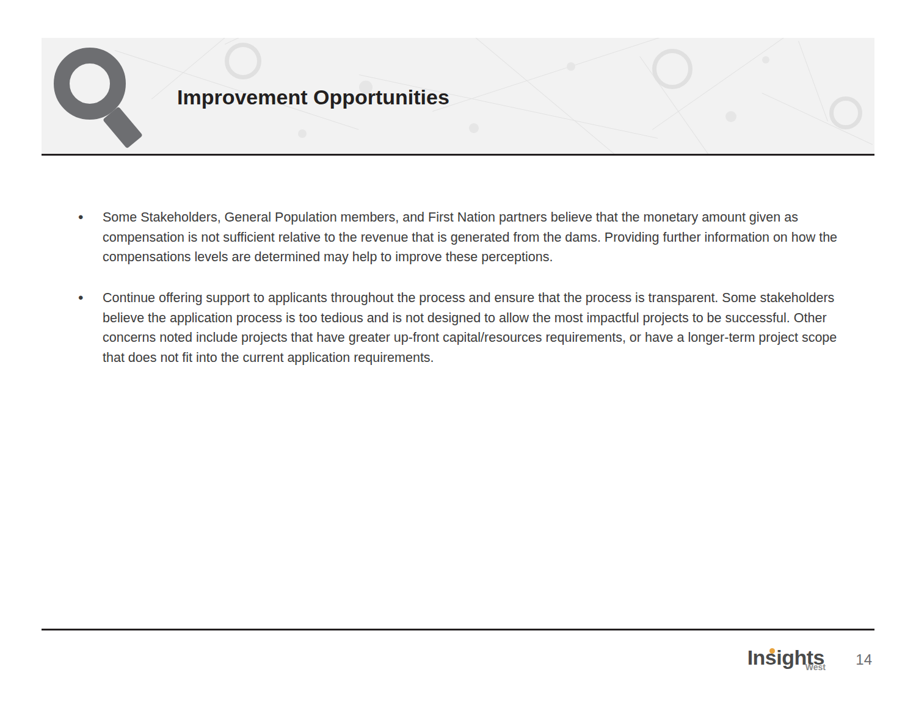Improvement Opportunities
Some Stakeholders, General Population members, and First Nation partners believe that the monetary amount given as compensation is not sufficient relative to the revenue that is generated from the dams. Providing further information on how the compensations levels are determined may help to improve these perceptions.
Continue offering support to applicants throughout the process and ensure that the process is transparent. Some stakeholders believe the application process is too tedious and is not designed to allow the most impactful projects to be successful. Other concerns noted include projects that have greater up-front capital/resources requirements, or have a longer-term project scope that does not fit into the current application requirements.
Insights West
14